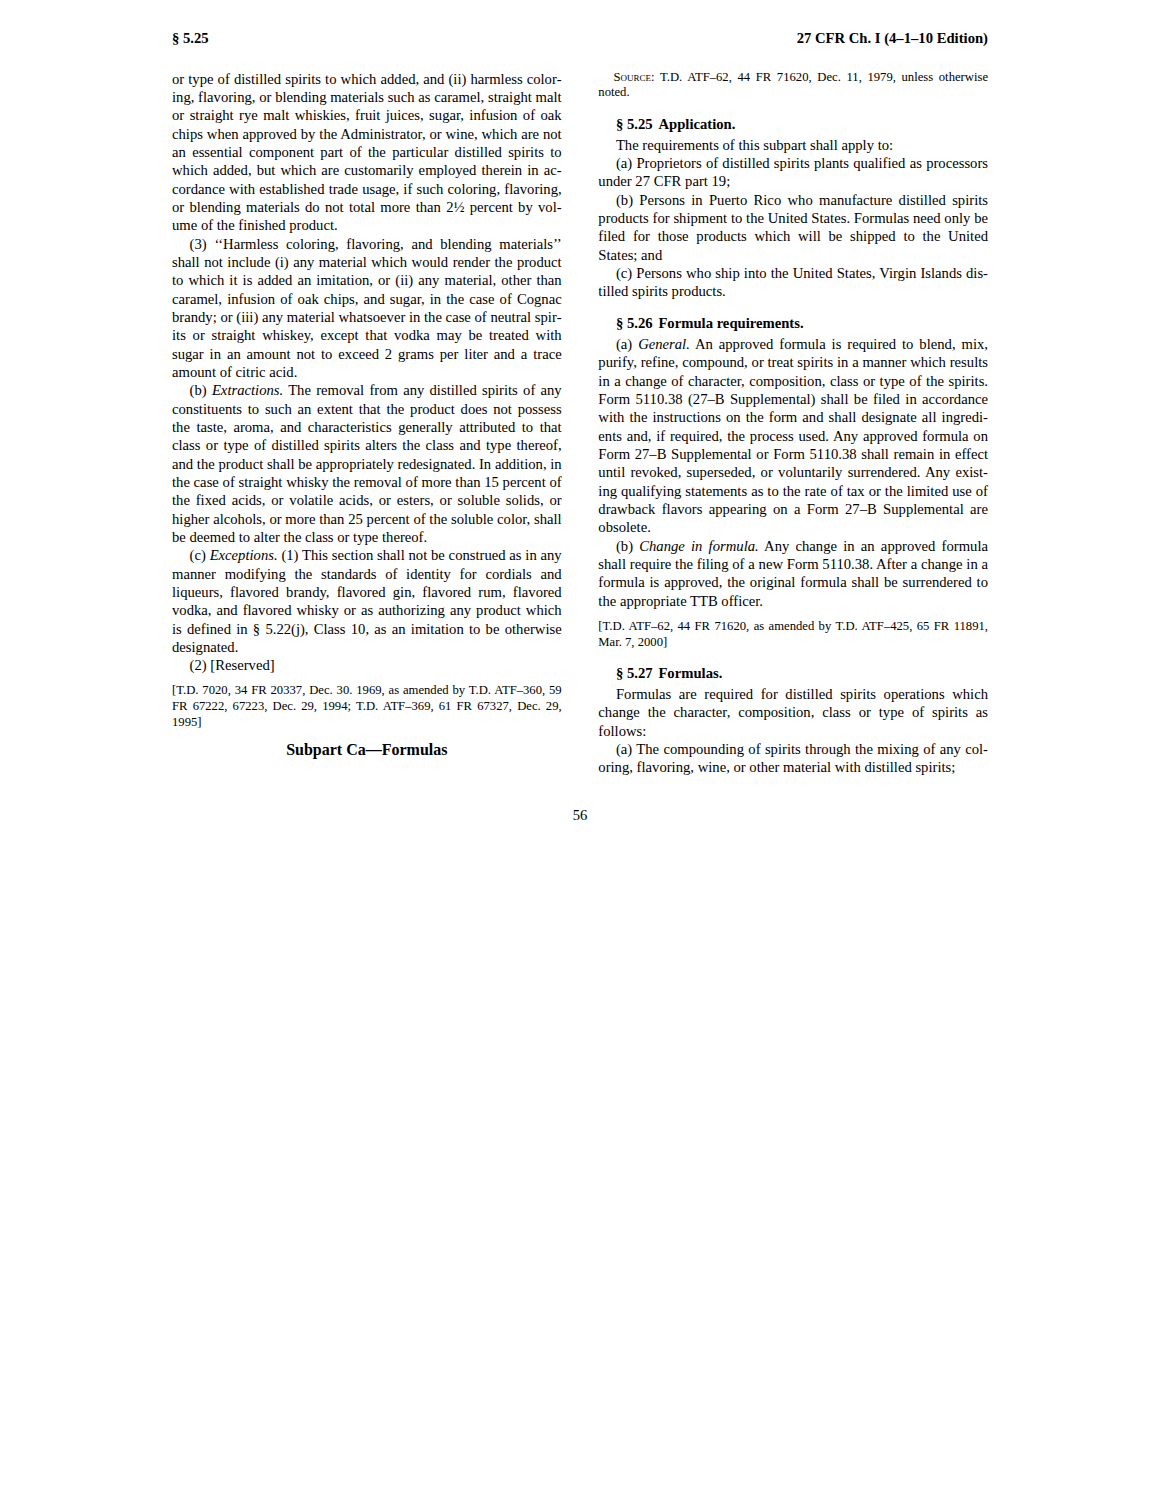§ 5.25 27 CFR Ch. I (4–1–10 Edition)
or type of distilled spirits to which added, and (ii) harmless coloring, flavoring, or blending materials such as caramel, straight malt or straight rye malt whiskies, fruit juices, sugar, infusion of oak chips when approved by the Administrator, or wine, which are not an essential component part of the particular distilled spirits to which added, but which are customarily employed therein in accordance with established trade usage, if such coloring, flavoring, or blending materials do not total more than 2½ percent by volume of the finished product.
(3) ‘‘Harmless coloring, flavoring, and blending materials’’ shall not include (i) any material which would render the product to which it is added an imitation, or (ii) any material, other than caramel, infusion of oak chips, and sugar, in the case of Cognac brandy; or (iii) any material whatsoever in the case of neutral spirits or straight whiskey, except that vodka may be treated with sugar in an amount not to exceed 2 grams per liter and a trace amount of citric acid.
(b) Extractions. The removal from any distilled spirits of any constituents to such an extent that the product does not possess the taste, aroma, and characteristics generally attributed to that class or type of distilled spirits alters the class and type thereof, and the product shall be appropriately redesignated. In addition, in the case of straight whisky the removal of more than 15 percent of the fixed acids, or volatile acids, or esters, or soluble solids, or higher alcohols, or more than 25 percent of the soluble color, shall be deemed to alter the class or type thereof.
(c) Exceptions. (1) This section shall not be construed as in any manner modifying the standards of identity for cordials and liqueurs, flavored brandy, flavored gin, flavored rum, flavored vodka, and flavored whisky or as authorizing any product which is defined in § 5.22(j), Class 10, as an imitation to be otherwise designated.
(2) [Reserved]
[T.D. 7020, 34 FR 20337, Dec. 30. 1969, as amended by T.D. ATF–360, 59 FR 67222, 67223, Dec. 29, 1994; T.D. ATF–369, 61 FR 67327, Dec. 29, 1995]
Subpart Ca—Formulas
Source: T.D. ATF–62, 44 FR 71620, Dec. 11, 1979, unless otherwise noted.
§ 5.25 Application.
The requirements of this subpart shall apply to:
(a) Proprietors of distilled spirits plants qualified as processors under 27 CFR part 19;
(b) Persons in Puerto Rico who manufacture distilled spirits products for shipment to the United States. Formulas need only be filed for those products which will be shipped to the United States; and
(c) Persons who ship into the United States, Virgin Islands distilled spirits products.
§ 5.26 Formula requirements.
(a) General. An approved formula is required to blend, mix, purify, refine, compound, or treat spirits in a manner which results in a change of character, composition, class or type of the spirits. Form 5110.38 (27–B Supplemental) shall be filed in accordance with the instructions on the form and shall designate all ingredients and, if required, the process used. Any approved formula on Form 27–B Supplemental or Form 5110.38 shall remain in effect until revoked, superseded, or voluntarily surrendered. Any existing qualifying statements as to the rate of tax or the limited use of drawback flavors appearing on a Form 27–B Supplemental are obsolete.
(b) Change in formula. Any change in an approved formula shall require the filing of a new Form 5110.38. After a change in a formula is approved, the original formula shall be surrendered to the appropriate TTB officer.
[T.D. ATF–62, 44 FR 71620, as amended by T.D. ATF–425, 65 FR 11891, Mar. 7, 2000]
§ 5.27 Formulas.
Formulas are required for distilled spirits operations which change the character, composition, class or type of spirits as follows:
(a) The compounding of spirits through the mixing of any coloring, flavoring, wine, or other material with distilled spirits;
56